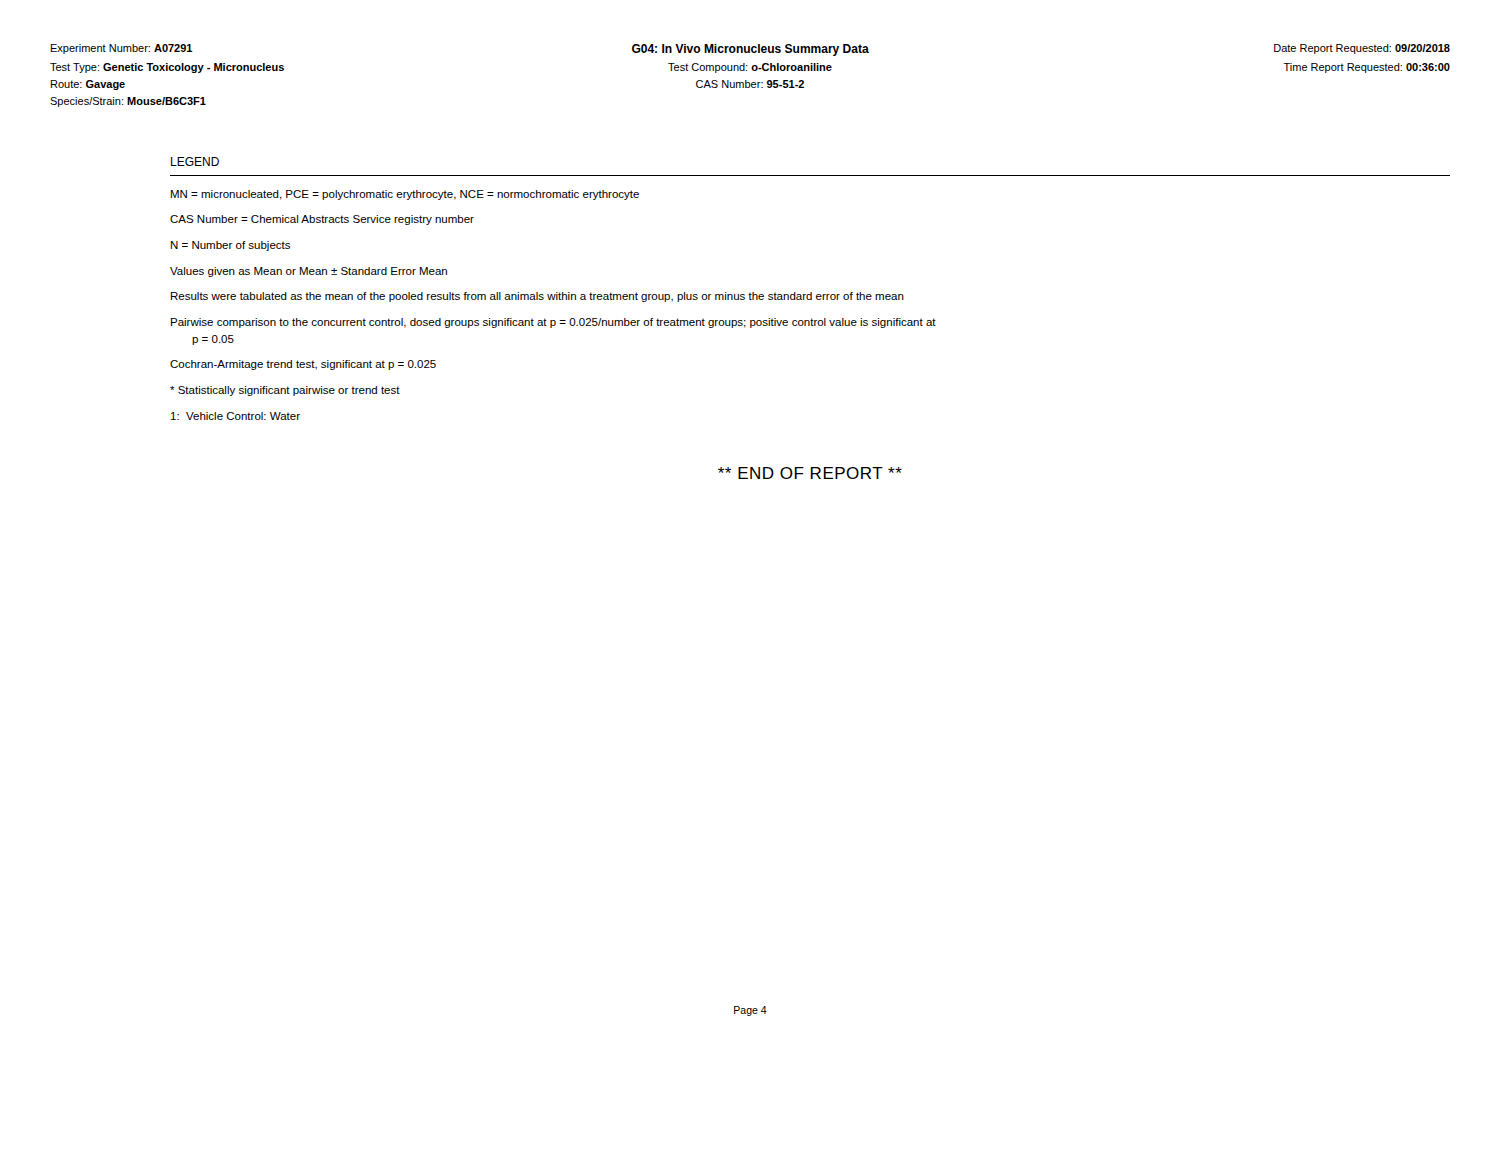| Experiment Number: A07291 | G04: In Vivo Micronucleus Summary Data | Date Report Requested: 09/20/2018 |
| Test Type: Genetic Toxicology - Micronucleus | Test Compound: o-Chloroaniline | Time Report Requested: 00:36:00 |
| Route: Gavage | CAS Number: 95-51-2 | |
| Species/Strain: Mouse/B6C3F1 | | |
LEGEND
MN = micronucleated, PCE = polychromatic erythrocyte, NCE = normochromatic erythrocyte
CAS Number = Chemical Abstracts Service registry number
N = Number of subjects
Values given as Mean or Mean ± Standard Error Mean
Results were tabulated as the mean of the pooled results from all animals within a treatment group, plus or minus the standard error of the mean
Pairwise comparison to the concurrent control, dosed groups significant at p = 0.025/number of treatment groups; positive control value is significant at p = 0.05
Cochran-Armitage trend test, significant at p = 0.025
* Statistically significant pairwise or trend test
1: Vehicle Control: Water
** END OF REPORT **
Page 4